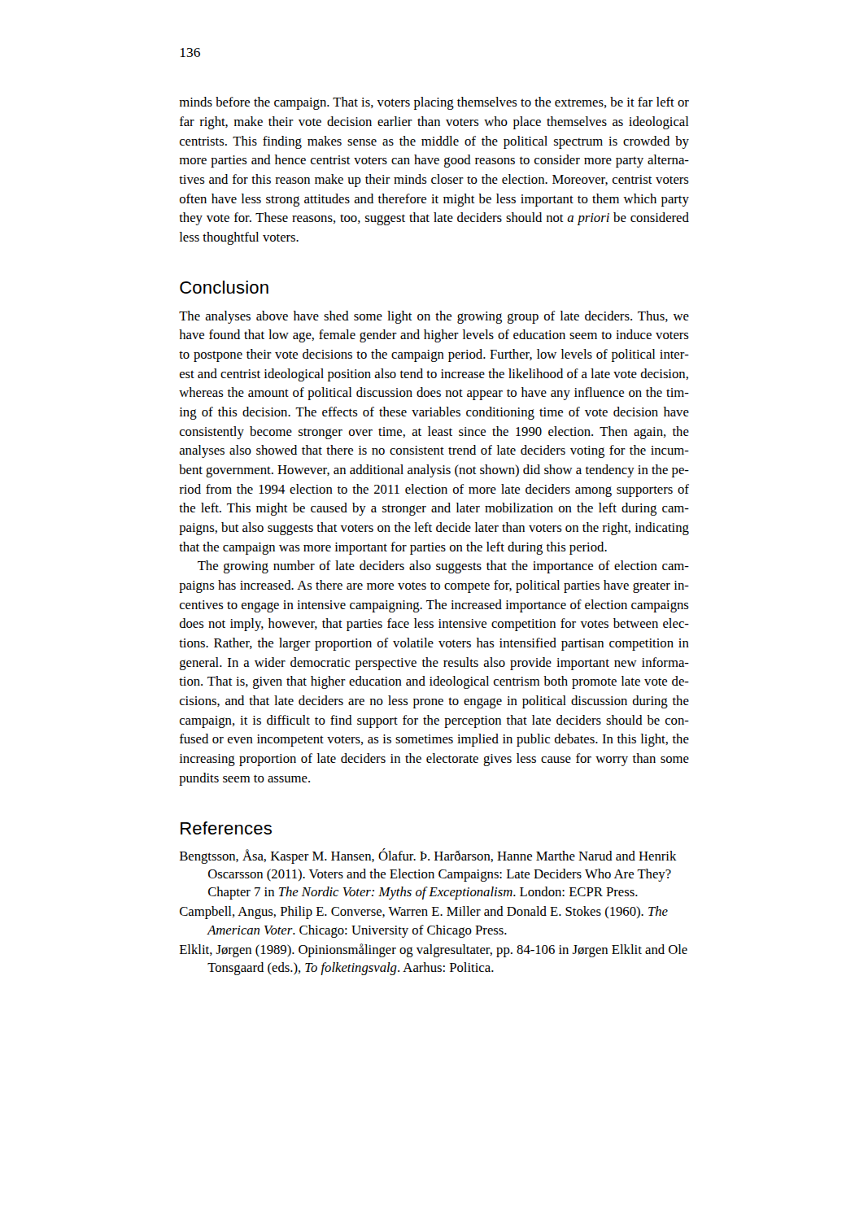136
minds before the campaign. That is, voters placing themselves to the extremes, be it far left or far right, make their vote decision earlier than voters who place themselves as ideological centrists. This finding makes sense as the middle of the political spectrum is crowded by more parties and hence centrist voters can have good reasons to consider more party alternatives and for this reason make up their minds closer to the election. Moreover, centrist voters often have less strong attitudes and therefore it might be less important to them which party they vote for. These reasons, too, suggest that late deciders should not a priori be considered less thoughtful voters.
Conclusion
The analyses above have shed some light on the growing group of late deciders. Thus, we have found that low age, female gender and higher levels of education seem to induce voters to postpone their vote decisions to the campaign period. Further, low levels of political interest and centrist ideological position also tend to increase the likelihood of a late vote decision, whereas the amount of political discussion does not appear to have any influence on the timing of this decision. The effects of these variables conditioning time of vote decision have consistently become stronger over time, at least since the 1990 election. Then again, the analyses also showed that there is no consistent trend of late deciders voting for the incumbent government. However, an additional analysis (not shown) did show a tendency in the period from the 1994 election to the 2011 election of more late deciders among supporters of the left. This might be caused by a stronger and later mobilization on the left during campaigns, but also suggests that voters on the left decide later than voters on the right, indicating that the campaign was more important for parties on the left during this period.
The growing number of late deciders also suggests that the importance of election campaigns has increased. As there are more votes to compete for, political parties have greater incentives to engage in intensive campaigning. The increased importance of election campaigns does not imply, however, that parties face less intensive competition for votes between elections. Rather, the larger proportion of volatile voters has intensified partisan competition in general. In a wider democratic perspective the results also provide important new information. That is, given that higher education and ideological centrism both promote late vote decisions, and that late deciders are no less prone to engage in political discussion during the campaign, it is difficult to find support for the perception that late deciders should be confused or even incompetent voters, as is sometimes implied in public debates. In this light, the increasing proportion of late deciders in the electorate gives less cause for worry than some pundits seem to assume.
References
Bengtsson, Åsa, Kasper M. Hansen, Ólafur. Þ. Harðarson, Hanne Marthe Narud and Henrik Oscarsson (2011). Voters and the Election Campaigns: Late Deciders Who Are They? Chapter 7 in The Nordic Voter: Myths of Exceptionalism. London: ECPR Press.
Campbell, Angus, Philip E. Converse, Warren E. Miller and Donald E. Stokes (1960). The American Voter. Chicago: University of Chicago Press.
Elklit, Jørgen (1989). Opinionsmålinger og valgresultater, pp. 84-106 in Jørgen Elklit and Ole Tonsgaard (eds.), To folketingsvalg. Aarhus: Politica.